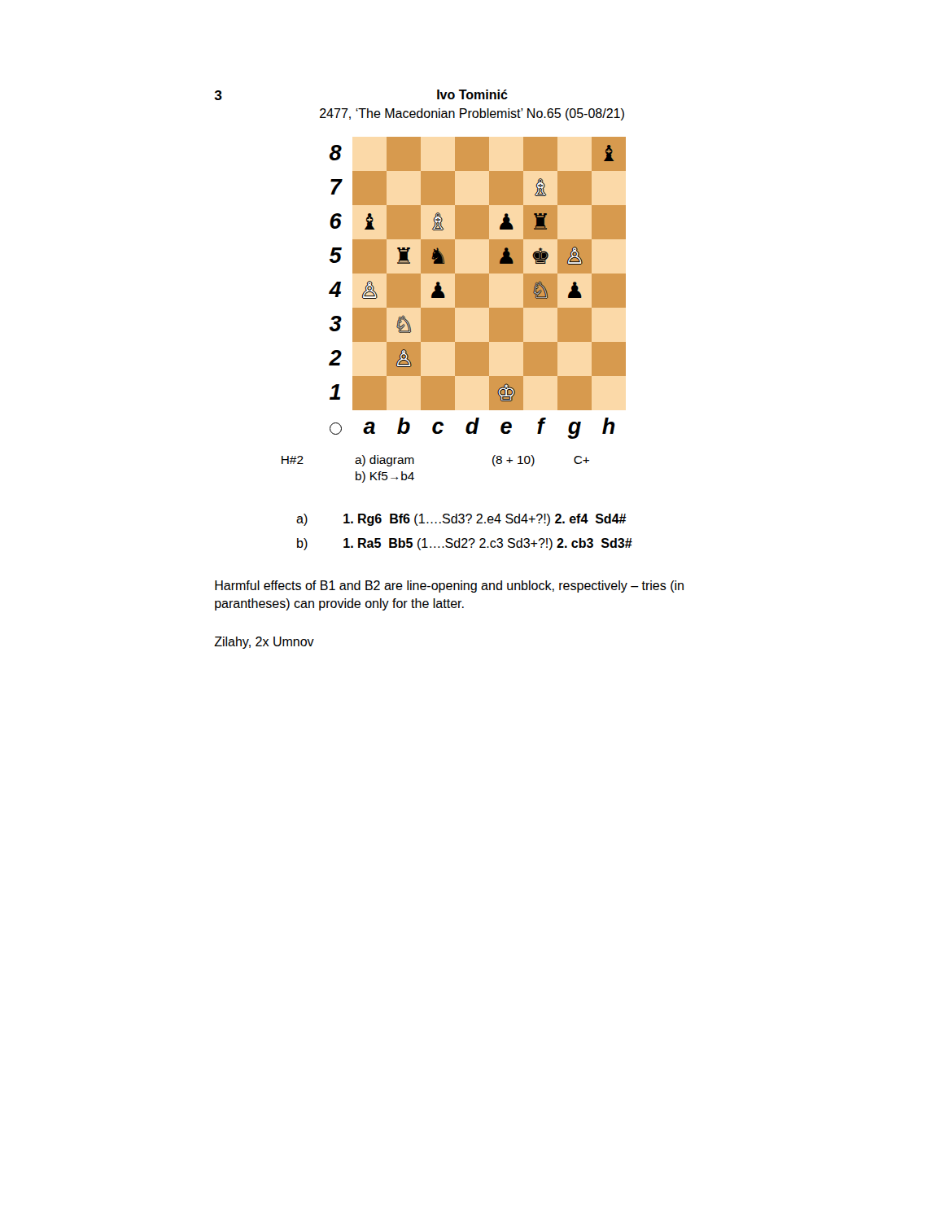3
Ivo Tominić
2477, ‘The Macedonian Problemist’ No.65 (05-08/21)
| 8 | | | | | | | | ♝ |
| 7 | | | | | | ♗ | | |
| 6 | ♝ | | ♗ | | ♟ | ♜ | | |
| 5 | | ♜ | ♞ | | ♟ | ♚ | ♙ | |
| 4 | ♙ | | ♟ | | | ♘ | ♟ | |
| 3 | | ♘ | | | | | | |
| 2 | | ♙ | | | | | | |
| 1 | | | | | ♔ | | | |
| | a | b | c | d | e | f | g | h |
H#2
a) diagram
(8 + 10)
C+
b) Kf5→b4
a) 1. Rg6 Bf6 (1….Sd3? 2.e4 Sd4+?!) 2. ef4 Sd4#
b) 1. Ra5 Bb5 (1….Sd2? 2.c3 Sd3+?!) 2. cb3 Sd3#
Harmful effects of B1 and B2 are line-opening and unblock, respectively – tries (in parantheses) can provide only for the latter.
Zilahy, 2x Umnov